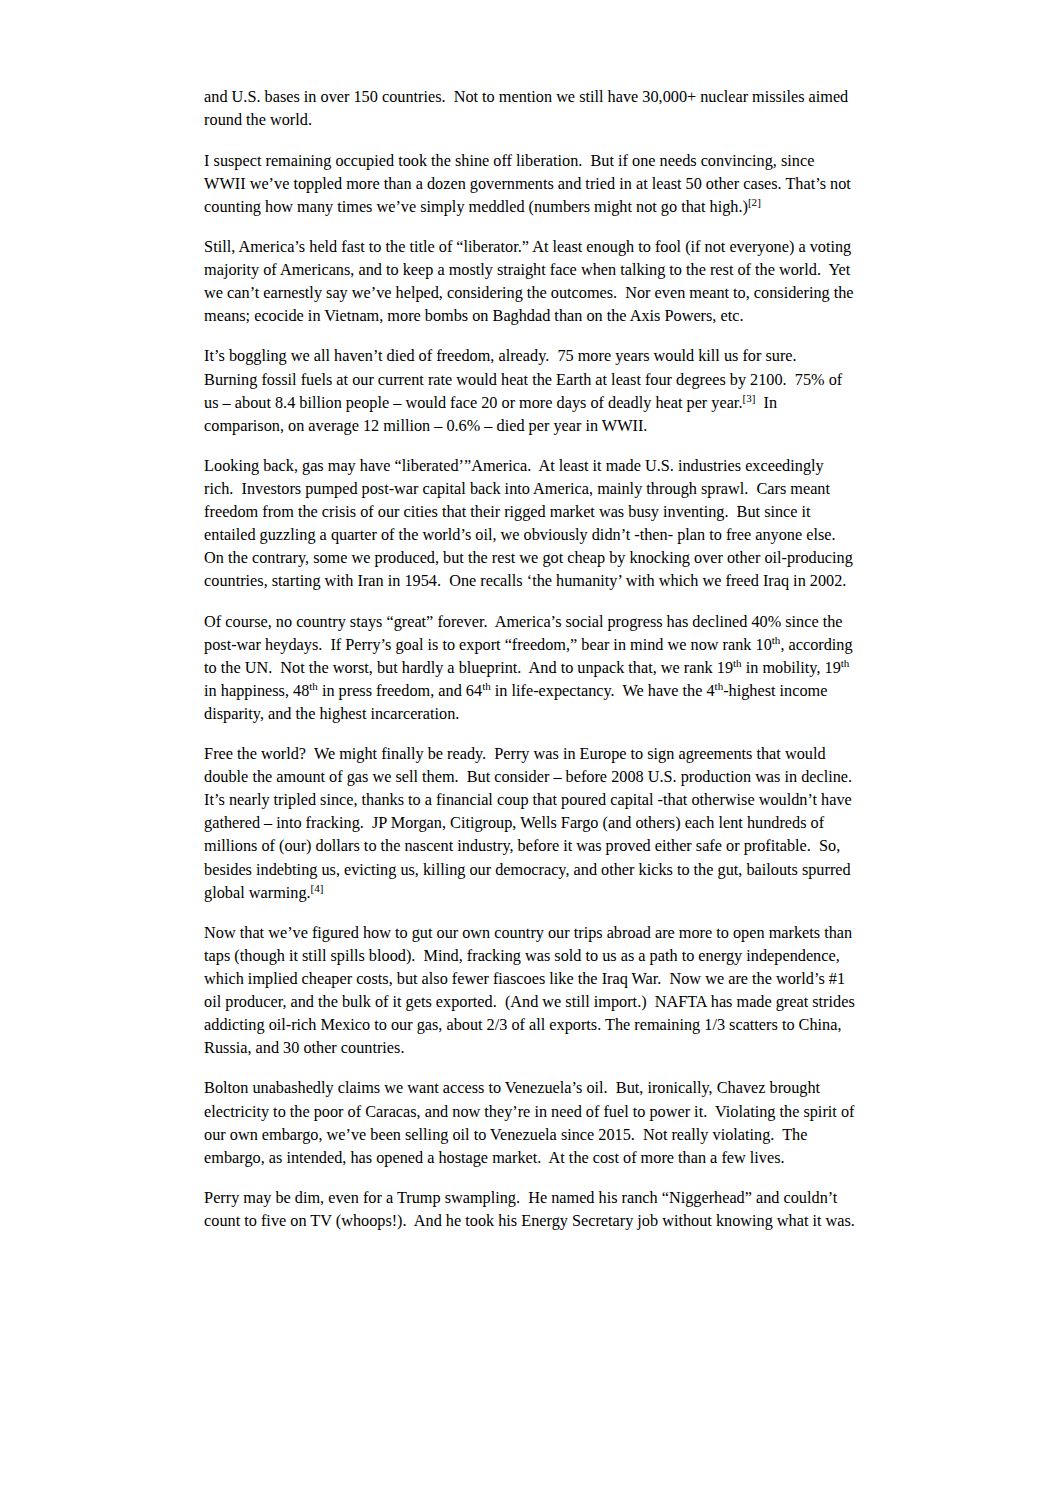and U.S. bases in over 150 countries. Not to mention we still have 30,000+ nuclear missiles aimed round the world.
I suspect remaining occupied took the shine off liberation. But if one needs convincing, since WWII we’ve toppled more than a dozen governments and tried in at least 50 other cases. That’s not counting how many times we’ve simply meddled (numbers might not go that high.)[2]
Still, America’s held fast to the title of “liberator.” At least enough to fool (if not everyone) a voting majority of Americans, and to keep a mostly straight face when talking to the rest of the world. Yet we can’t earnestly say we’ve helped, considering the outcomes. Nor even meant to, considering the means; ecocide in Vietnam, more bombs on Baghdad than on the Axis Powers, etc.
It’s boggling we all haven’t died of freedom, already. 75 more years would kill us for sure. Burning fossil fuels at our current rate would heat the Earth at least four degrees by 2100. 75% of us – about 8.4 billion people – would face 20 or more days of deadly heat per year.[3] In comparison, on average 12 million – 0.6% – died per year in WWII.
Looking back, gas may have “liberated’”America. At least it made U.S. industries exceedingly rich. Investors pumped post-war capital back into America, mainly through sprawl. Cars meant freedom from the crisis of our cities that their rigged market was busy inventing. But since it entailed guzzling a quarter of the world’s oil, we obviously didn’t -then- plan to free anyone else. On the contrary, some we produced, but the rest we got cheap by knocking over other oil-producing countries, starting with Iran in 1954. One recalls ‘the humanity’ with which we freed Iraq in 2002.
Of course, no country stays “great” forever. America’s social progress has declined 40% since the post-war heydays. If Perry’s goal is to export “freedom,” bear in mind we now rank 10th, according to the UN. Not the worst, but hardly a blueprint. And to unpack that, we rank 19th in mobility, 19th in happiness, 48th in press freedom, and 64th in life-expectancy. We have the 4th-highest income disparity, and the highest incarceration.
Free the world? We might finally be ready. Perry was in Europe to sign agreements that would double the amount of gas we sell them. But consider – before 2008 U.S. production was in decline. It’s nearly tripled since, thanks to a financial coup that poured capital -that otherwise wouldn’t have gathered – into fracking. JP Morgan, Citigroup, Wells Fargo (and others) each lent hundreds of millions of (our) dollars to the nascent industry, before it was proved either safe or profitable. So, besides indebting us, evicting us, killing our democracy, and other kicks to the gut, bailouts spurred global warming.[4]
Now that we’ve figured how to gut our own country our trips abroad are more to open markets than taps (though it still spills blood). Mind, fracking was sold to us as a path to energy independence, which implied cheaper costs, but also fewer fiascoes like the Iraq War. Now we are the world’s #1 oil producer, and the bulk of it gets exported. (And we still import.) NAFTA has made great strides addicting oil-rich Mexico to our gas, about 2/3 of all exports. The remaining 1/3 scatters to China, Russia, and 30 other countries.
Bolton unabashedly claims we want access to Venezuela’s oil. But, ironically, Chavez brought electricity to the poor of Caracas, and now they’re in need of fuel to power it. Violating the spirit of our own embargo, we’ve been selling oil to Venezuela since 2015. Not really violating. The embargo, as intended, has opened a hostage market. At the cost of more than a few lives.
Perry may be dim, even for a Trump swampling. He named his ranch “Niggerhead” and couldn’t count to five on TV (whoops!). And he took his Energy Secretary job without knowing what it was.